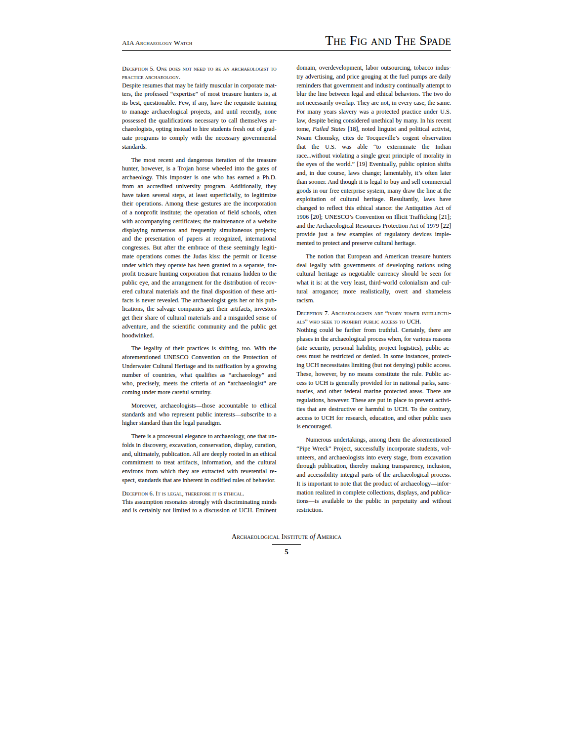AIA Archaeology Watch
The Fig and The Spade
Deception 5. One does not need to be an archaeologist to practice archaeology.
Despite resumes that may be fairly muscular in corporate matters, the professed “expertise” of most treasure hunters is, at its best, questionable. Few, if any, have the requisite training to manage archaeological projects, and until recently, none possessed the qualifications necessary to call themselves archaeologists, opting instead to hire students fresh out of graduate programs to comply with the necessary governmental standards.
The most recent and dangerous iteration of the treasure hunter, however, is a Trojan horse wheeled into the gates of archaeology. This imposter is one who has earned a Ph.D. from an accredited university program. Additionally, they have taken several steps, at least superficially, to legitimize their operations. Among these gestures are the incorporation of a nonprofit institute; the operation of field schools, often with accompanying certificates; the maintenance of a website displaying numerous and frequently simultaneous projects; and the presentation of papers at recognized, international congresses. But after the embrace of these seemingly legitimate operations comes the Judas kiss: the permit or license under which they operate has been granted to a separate, for-profit treasure hunting corporation that remains hidden to the public eye, and the arrangement for the distribution of recovered cultural materials and the final disposition of these artifacts is never revealed. The archaeologist gets her or his publications, the salvage companies get their artifacts, investors get their share of cultural materials and a misguided sense of adventure, and the scientific community and the public get hoodwinked.
The legality of their practices is shifting, too. With the aforementioned UNESCO Convention on the Protection of Underwater Cultural Heritage and its ratification by a growing number of countries, what qualifies as “archaeology” and who, precisely, meets the criteria of an “archaeologist” are coming under more careful scrutiny.
Moreover, archaeologists—those accountable to ethical standards and who represent public interests—subscribe to a higher standard than the legal paradigm.
There is a processual elegance to archaeology, one that unfolds in discovery, excavation, conservation, display, curation, and, ultimately, publication. All are deeply rooted in an ethical commitment to treat artifacts, information, and the cultural environs from which they are extracted with reverential respect, standards that are inherent in codified rules of behavior.
Deception 6. It is legal, therefore it is ethical.
This assumption resonates strongly with discriminating minds and is certainly not limited to a discussion of UCH. Eminent domain, overdevelopment, labor outsourcing, tobacco industry advertising, and price gouging at the fuel pumps are daily reminders that government and industry continually attempt to blur the line between legal and ethical behaviors. The two do not necessarily overlap. They are not, in every case, the same. For many years slavery was a protected practice under U.S. law, despite being considered unethical by many. In his recent tome, Failed States [18], noted linguist and political activist, Noam Chomsky, cites de Tocqueville’s cogent observation that the U.S. was able “to exterminate the Indian race...without violating a single great principle of morality in the eyes of the world.” [19] Eventually, public opinion shifts and, in due course, laws change; lamentably, it’s often later than sooner. And though it is legal to buy and sell commercial goods in our free enterprise system, many draw the line at the exploitation of cultural heritage. Resultantly, laws have changed to reflect this ethical stance: the Antiquities Act of 1906 [20]; UNESCO’s Convention on Illicit Trafficking [21]; and the Archaeological Resources Protection Act of 1979 [22] provide just a few examples of regulatory devices implemented to protect and preserve cultural heritage.
The notion that European and American treasure hunters deal legally with governments of developing nations using cultural heritage as negotiable currency should be seen for what it is: at the very least, third-world colonialism and cultural arrogance; more realistically, overt and shameless racism.
Deception 7. Archaeologists are “ivory tower intellectuals” who seek to prohibit public access to UCH.
Nothing could be farther from truthful. Certainly, there are phases in the archaeological process when, for various reasons (site security, personal liability, project logistics), public access must be restricted or denied. In some instances, protecting UCH necessitates limiting (but not denying) public access. These, however, by no means constitute the rule. Public access to UCH is generally provided for in national parks, sanctuaries, and other federal marine protected areas. There are regulations, however. These are put in place to prevent activities that are destructive or harmful to UCH. To the contrary, access to UCH for research, education, and other public uses is encouraged.
Numerous undertakings, among them the aforementioned “Pipe Wreck” Project, successfully incorporate students, volunteers, and archaeologists into every stage, from excavation through publication, thereby making transparency, inclusion, and accessibility integral parts of the archaeological process. It is important to note that the product of archaeology—information realized in complete collections, displays, and publications—is available to the public in perpetuity and without restriction.
Archaeological Institute of America
5